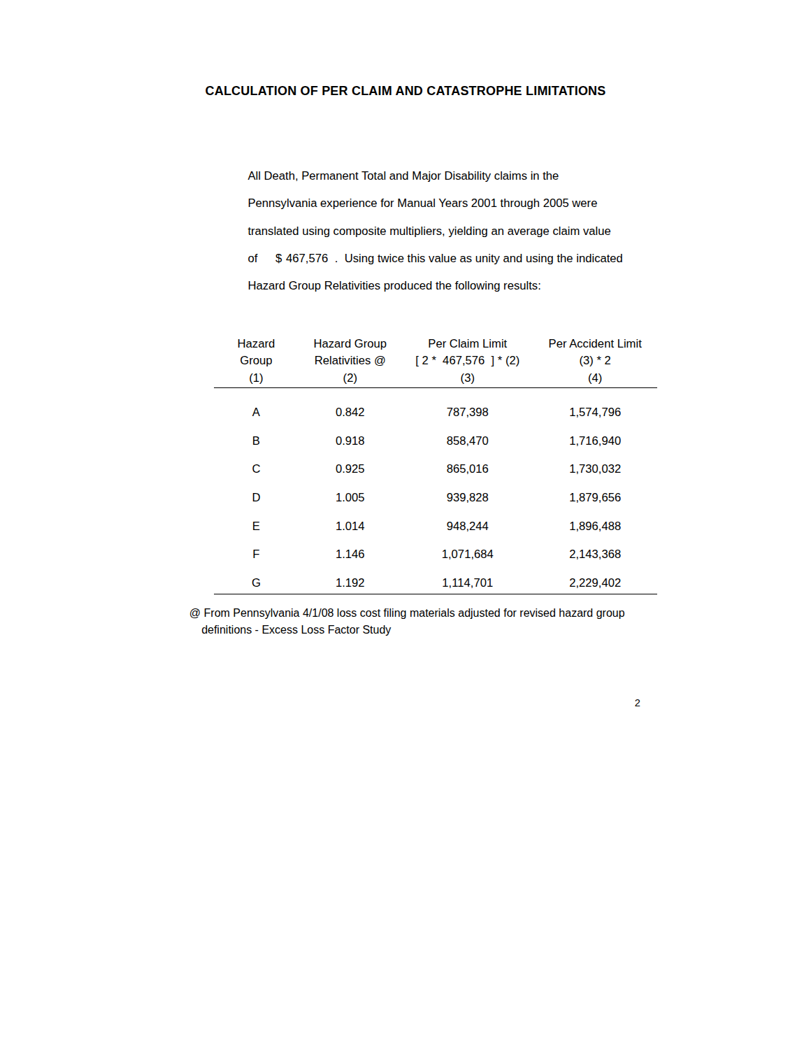CALCULATION OF PER CLAIM AND CATASTROPHE LIMITATIONS
All Death, Permanent Total and Major Disability claims in the Pennsylvania experience for Manual Years 2001 through 2005 were translated using composite multipliers, yielding an average claim value of $467,576. Using twice this value as unity and using the indicated Hazard Group Relativities produced the following results:
| Hazard | Hazard Group | Per Claim Limit | Per Accident Limit |
| --- | --- | --- | --- |
| Group | Relativities @ | [ 2 * 467,576 ] * (2) | (3) * 2 |
| (1) | (2) | (3) | (4) |
| A | 0.842 | 787,398 | 1,574,796 |
| B | 0.918 | 858,470 | 1,716,940 |
| C | 0.925 | 865,016 | 1,730,032 |
| D | 1.005 | 939,828 | 1,879,656 |
| E | 1.014 | 948,244 | 1,896,488 |
| F | 1.146 | 1,071,684 | 2,143,368 |
| G | 1.192 | 1,114,701 | 2,229,402 |
@ From Pennsylvania 4/1/08 loss cost filing materials adjusted for revised hazard group definitions - Excess Loss Factor Study
2